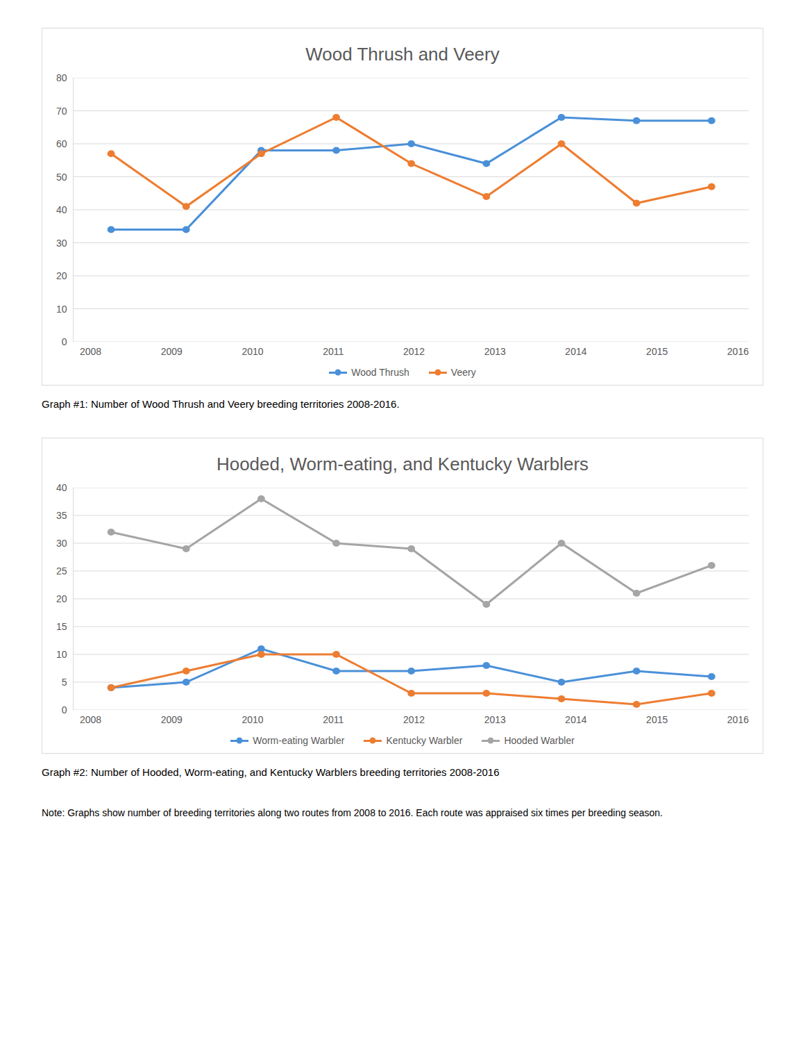Wood Thrush and Veery
80 70 60 50 40 30 20 10 0
200820092010201120122013201420152016
Wood Thrush
Veery
Graph #1: Number of Wood Thrush and Veery breeding territories 2008-2016.
Hooded, Worm-eating, and Kentucky Warblers
40 35 30 25 20 15 10 5 0
200820092010201120122013201420152016
Worm-eating Warbler
Kentucky Warbler
Hooded Warbler
Graph #2: Number of Hooded, Worm-eating, and Kentucky Warblers breeding territories 2008-2016
Note: Graphs show number of breeding territories along two routes from 2008 to 2016. Each route was appraised six times per breeding season.